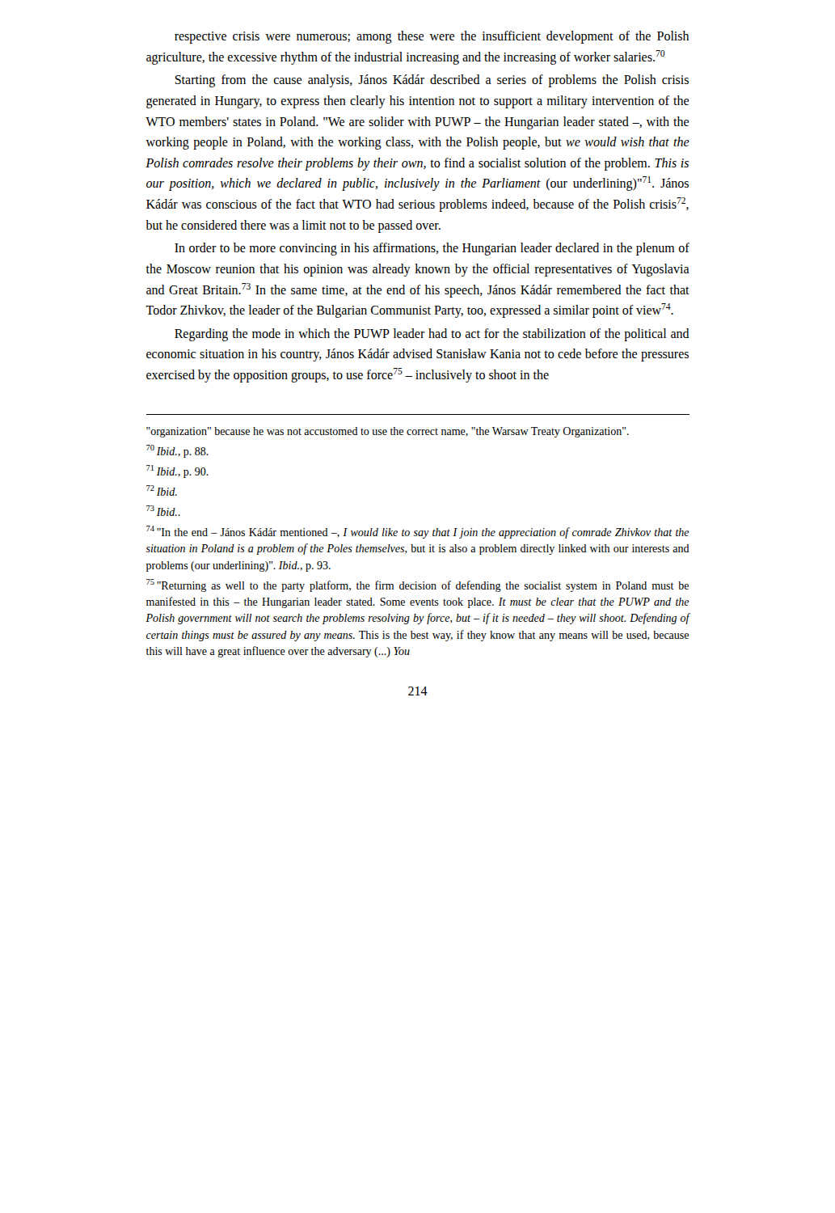respective crisis were numerous; among these were the insufficient development of the Polish agriculture, the excessive rhythm of the industrial increasing and the increasing of worker salaries.70
Starting from the cause analysis, János Kádár described a series of problems the Polish crisis generated in Hungary, to express then clearly his intention not to support a military intervention of the WTO members' states in Poland. "We are solider with PUWP – the Hungarian leader stated –, with the working people in Poland, with the working class, with the Polish people, but we would wish that the Polish comrades resolve their problems by their own, to find a socialist solution of the problem. This is our position, which we declared in public, inclusively in the Parliament (our underlining)"71. János Kádár was conscious of the fact that WTO had serious problems indeed, because of the Polish crisis72, but he considered there was a limit not to be passed over.
In order to be more convincing in his affirmations, the Hungarian leader declared in the plenum of the Moscow reunion that his opinion was already known by the official representatives of Yugoslavia and Great Britain.73 In the same time, at the end of his speech, János Kádár remembered the fact that Todor Zhivkov, the leader of the Bulgarian Communist Party, too, expressed a similar point of view74.
Regarding the mode in which the PUWP leader had to act for the stabilization of the political and economic situation in his country, János Kádár advised Stanisław Kania not to cede before the pressures exercised by the opposition groups, to use force75 – inclusively to shoot in the
"organization" because he was not accustomed to use the correct name, "the Warsaw Treaty Organization".
70 Ibid., p. 88.
71 Ibid., p. 90.
72 Ibid.
73 Ibid..
74"In the end – János Kádár mentioned –, I would like to say that I join the appreciation of comrade Zhivkov that the situation in Poland is a problem of the Poles themselves, but it is also a problem directly linked with our interests and problems (our underlining)". Ibid., p. 93.
75"Returning as well to the party platform, the firm decision of defending the socialist system in Poland must be manifested in this – the Hungarian leader stated. Some events took place. It must be clear that the PUWP and the Polish government will not search the problems resolving by force, but – if it is needed – they will shoot. Defending of certain things must be assured by any means. This is the best way, if they know that any means will be used, because this will have a great influence over the adversary (...) You
214